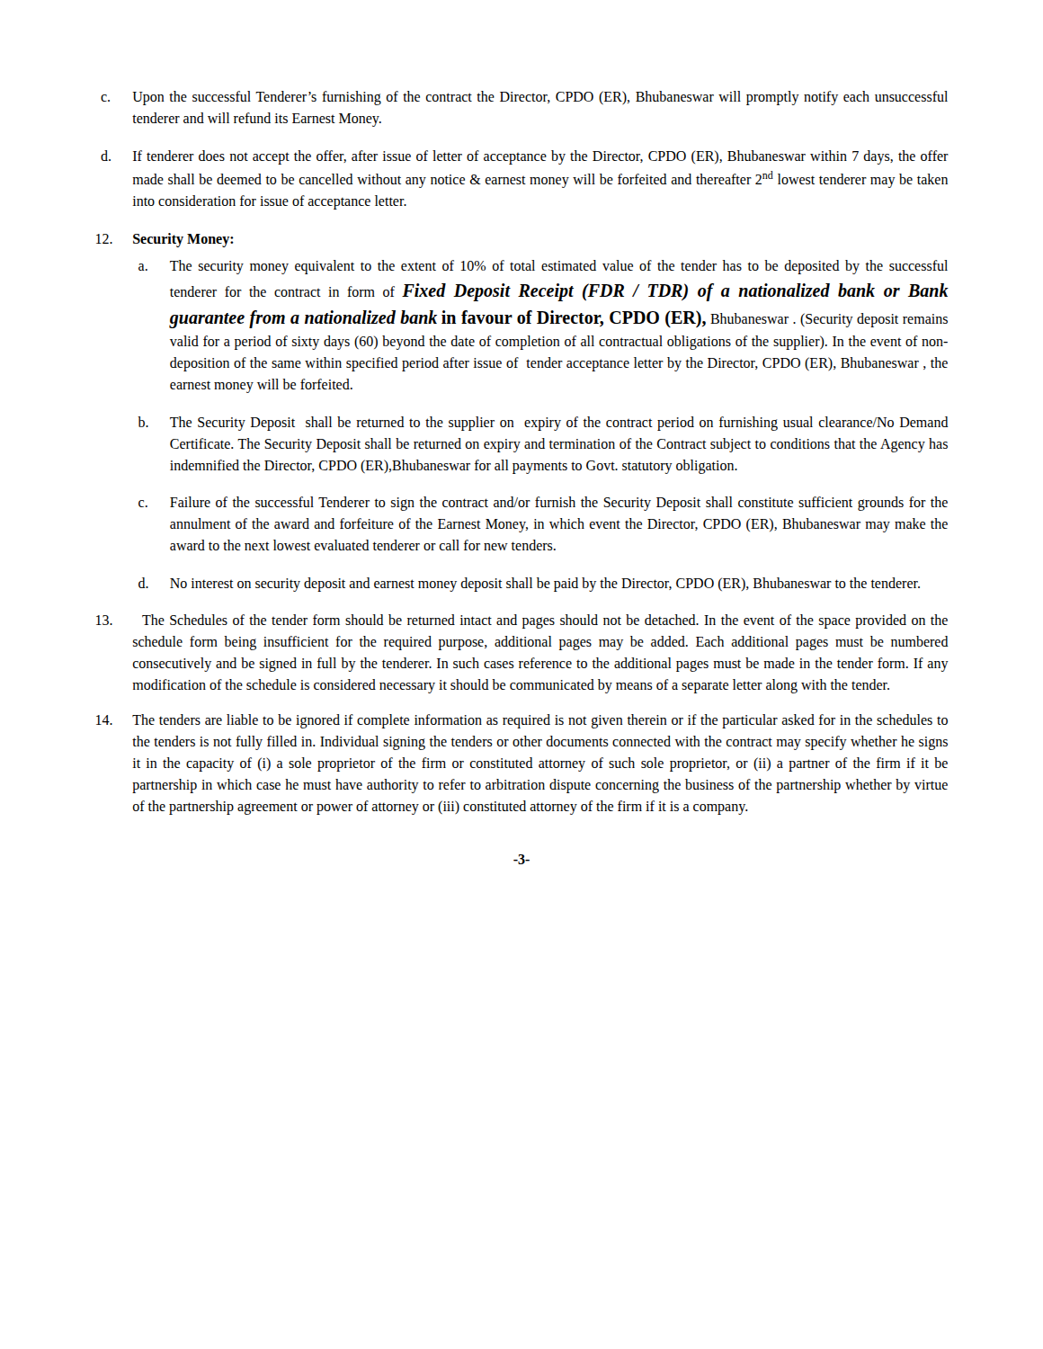c. Upon the successful Tenderer’s furnishing of the contract the Director, CPDO (ER), Bhubaneswar will promptly notify each unsuccessful tenderer and will refund its Earnest Money.
d. If tenderer does not accept the offer, after issue of letter of acceptance by the Director, CPDO (ER), Bhubaneswar within 7 days, the offer made shall be deemed to be cancelled without any notice & earnest money will be forfeited and thereafter 2nd lowest tenderer may be taken into consideration for issue of acceptance letter.
12. Security Money:
a. The security money equivalent to the extent of 10% of total estimated value of the tender has to be deposited by the successful tenderer for the contract in form of Fixed Deposit Receipt (FDR / TDR) of a nationalized bank or Bank guarantee from a nationalized bank in favour of Director, CPDO (ER), Bhubaneswar . (Security deposit remains valid for a period of sixty days (60) beyond the date of completion of all contractual obligations of the supplier). In the event of non-deposition of the same within specified period after issue of tender acceptance letter by the Director, CPDO (ER), Bhubaneswar , the earnest money will be forfeited.
b. The Security Deposit shall be returned to the supplier on expiry of the contract period on furnishing usual clearance/No Demand Certificate. The Security Deposit shall be returned on expiry and termination of the Contract subject to conditions that the Agency has indemnified the Director, CPDO (ER),Bhubaneswar for all payments to Govt. statutory obligation.
c. Failure of the successful Tenderer to sign the contract and/or furnish the Security Deposit shall constitute sufficient grounds for the annulment of the award and forfeiture of the Earnest Money, in which event the Director, CPDO (ER), Bhubaneswar may make the award to the next lowest evaluated tenderer or call for new tenders.
d. No interest on security deposit and earnest money deposit shall be paid by the Director, CPDO (ER), Bhubaneswar to the tenderer.
13. The Schedules of the tender form should be returned intact and pages should not be detached. In the event of the space provided on the schedule form being insufficient for the required purpose, additional pages may be added. Each additional pages must be numbered consecutively and be signed in full by the tenderer. In such cases reference to the additional pages must be made in the tender form. If any modification of the schedule is considered necessary it should be communicated by means of a separate letter along with the tender.
14. The tenders are liable to be ignored if complete information as required is not given therein or if the particular asked for in the schedules to the tenders is not fully filled in. Individual signing the tenders or other documents connected with the contract may specify whether he signs it in the capacity of (i) a sole proprietor of the firm or constituted attorney of such sole proprietor, or (ii) a partner of the firm if it be partnership in which case he must have authority to refer to arbitration dispute concerning the business of the partnership whether by virtue of the partnership agreement or power of attorney or (iii) constituted attorney of the firm if it is a company.
-3-